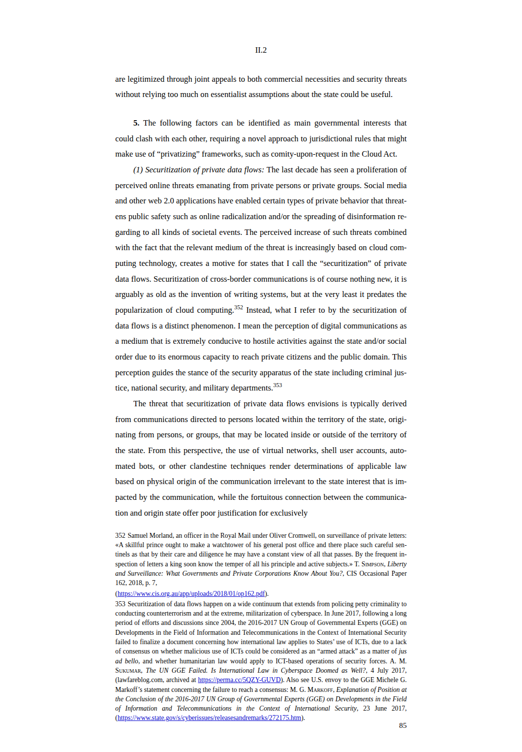II.2
are legitimized through joint appeals to both commercial necessities and security threats without relying too much on essentialist assumptions about the state could be useful.
5. The following factors can be identified as main governmental interests that could clash with each other, requiring a novel approach to jurisdictional rules that might make use of “privatizing” frameworks, such as comity-upon-request in the Cloud Act.
(1) Securitization of private data flows: The last decade has seen a proliferation of perceived online threats emanating from private persons or private groups. Social media and other web 2.0 applications have enabled certain types of private behavior that threatens public safety such as online radicalization and/or the spreading of disinformation regarding to all kinds of societal events. The perceived increase of such threats combined with the fact that the relevant medium of the threat is increasingly based on cloud computing technology, creates a motive for states that I call the “securitization” of private data flows. Securitization of cross-border communications is of course nothing new, it is arguably as old as the invention of writing systems, but at the very least it predates the popularization of cloud computing.352 Instead, what I refer to by the securitization of data flows is a distinct phenomenon. I mean the perception of digital communications as a medium that is extremely conducive to hostile activities against the state and/or social order due to its enormous capacity to reach private citizens and the public domain. This perception guides the stance of the security apparatus of the state including criminal justice, national security, and military departments.353
The threat that securitization of private data flows envisions is typically derived from communications directed to persons located within the territory of the state, originating from persons, or groups, that may be located inside or outside of the territory of the state. From this perspective, the use of virtual networks, shell user accounts, automated bots, or other clandestine techniques render determinations of applicable law based on physical origin of the communication irrelevant to the state interest that is impacted by the communication, while the fortuitous connection between the communication and origin state offer poor justification for exclusively
352 Samuel Morland, an officer in the Royal Mail under Oliver Cromwell, on surveillance of private letters: «A skillful prince ought to make a watchtower of his general post office and there place such careful sentinels as that by their care and diligence he may have a constant view of all that passes. By the frequent inspection of letters a king soon know the temper of all his principle and active subjects.» T. Simpson, Liberty and Surveillance: What Governments and Private Corporations Know About You?, CIS Occasional Paper 162, 2018, p. 7,
(https://www.cis.org.au/app/uploads/2018/01/op162.pdf).
353 Securitization of data flows happen on a wide continuum that extends from policing petty criminality to conducting counterterrorism and at the extreme, militarization of cyberspace. In June 2017, following a long period of efforts and discussions since 2004, the 2016-2017 UN Group of Governmental Experts (GGE) on Developments in the Field of Information and Telecommunications in the Context of International Security failed to finalize a document concerning how international law applies to States’ use of ICTs, due to a lack of consensus on whether malicious use of ICTs could be considered as an “armed attack” as a matter of jus ad bello, and whether humanitarian law would apply to ICT-based operations of security forces. A. M. Sukumar, The UN GGE Failed. Is International Law in Cyberspace Doomed as Well?, 4 July 2017, (lawfareblog.com, archived at https://perma.cc/5QZY-GUVD). Also see U.S. envoy to the GGE Michele G. Markoff’s statement concerning the failure to reach a consensus: M. G. Markoff, Explanation of Position at the Conclusion of the 2016-2017 UN Group of Governmental Experts (GGE) on Developments in the Field of Information and Telecommunications in the Context of International Security, 23 June 2017, (https://www.state.gov/s/cyberissues/releasesandremarks/272175.htm).
85